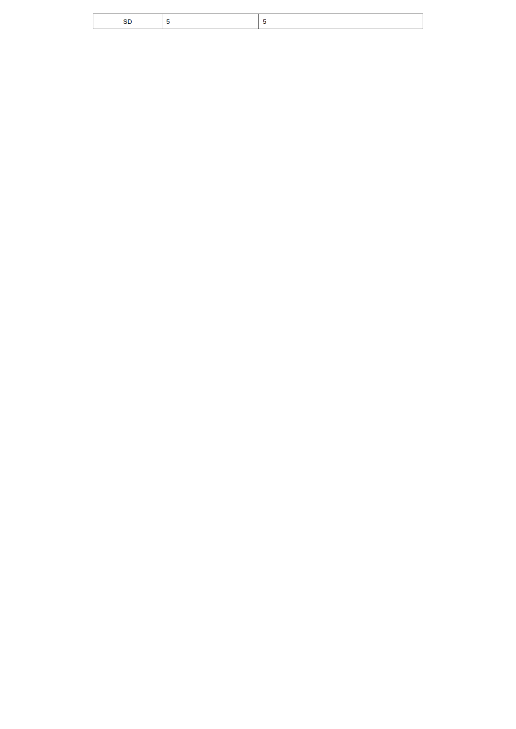| SD | 5 | 5 |